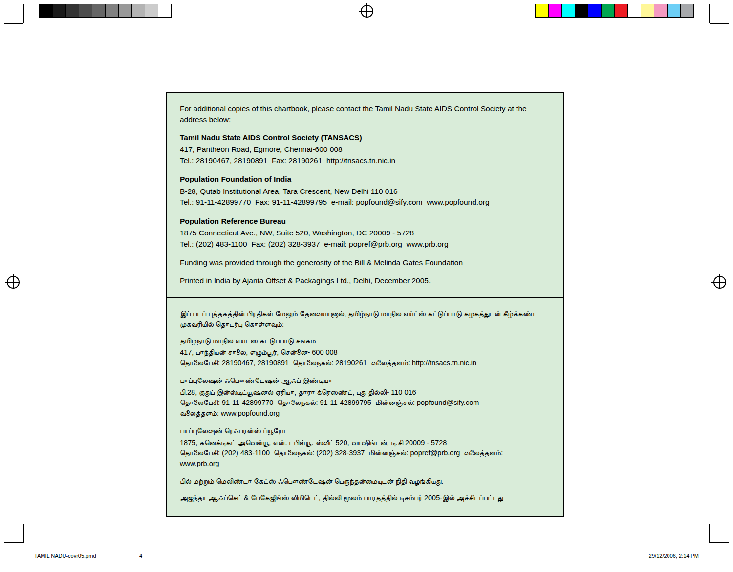For additional copies of this chartbook, please contact the Tamil Nadu State AIDS Control Society at the address below:
Tamil Nadu State AIDS Control Society (TANSACS)
417, Pantheon Road, Egmore, Chennai-600 008
Tel.: 28190467, 28190891 Fax: 28190261 http://tnsacs.tn.nic.in
Population Foundation of India
B-28, Qutab Institutional Area, Tara Crescent, New Delhi 110 016
Tel.: 91-11-42899770 Fax: 91-11-42899795 e-mail: popfound@sify.com www.popfound.org
Population Reference Bureau
1875 Connecticut Ave., NW, Suite 520, Washington, DC 20009 - 5728
Tel.: (202) 483-1100 Fax: (202) 328-3937 e-mail: popref@prb.org www.prb.org
Funding was provided through the generosity of the Bill & Melinda Gates Foundation
Printed in India by Ajanta Offset & Packagings Ltd., Delhi, December 2005.
இப் படப் புத்தகத்தின் பிரதிகள் மேலும் தேவையானால், தமிழ்நாடு மாநில எய்ட்ஸ் கட்டுப்பாடு கழகத்துடன் கீழ்க்கண்ட முகவரியில் தொடர்பு கொள்ளவும்:
தமிழ்நாடு மாநில எய்ட்ஸ் கட்டுப்பாடு சங்கம்
417, பாந்தியன் சாலை, எழும்பூர், சென்னை- 600 008
தொலைபேசி: 28190467, 28190891 தொலைநகல்: 28190261 வலைத்தளம்: http://tnsacs.tn.nic.in
பாப்புலேஷன் ஃபௌண்டேஷன் ஆஃப் இண்டியா
பி.28, குதுப் இன்ஸ்டிட்யூஷனல் ஏரியா, தாரா க்ரெஸண்ட், புது தில்லி- 110 016
தொலைபேசி: 91-11-42899770 தொலைநகல்: 91-11-42899795 மின்னஞ்சல்: popfound@sify.com
வலைத்தளம்: www.popfound.org
பாப்புலேஷன் ரெஃபரன்ஸ் ப்யூரோ
1875, கனெக்டிகட் அவென்யூ, என். டபிள்யூ. ஸ்வீட் 520, வாஷிங்டன், டி.சி 20009 - 5728
தொலைபேசி: (202) 483-1100 தொலைநகல்: (202) 328-3937 மின்னஞ்சல்: popref@prb.org வலைத்தளம்:
www.prb.org
பில் மற்றும் மெலிண்டா கேட்ஸ் ஃபௌண்டேஷன் பெருந்தன்மையுடன் நிதி வழங்கியது.
அஜந்தா ஆஃப்செட் & பேகேஜிங்ஸ் லிமிடெட், தில்லி மூலம் பாரதத்தில் டிசம்பர் 2005-இல் அச்சிடப்பட்டது
TAMIL NADU-covr05.pmd 4 29/12/2006, 2:14 PM